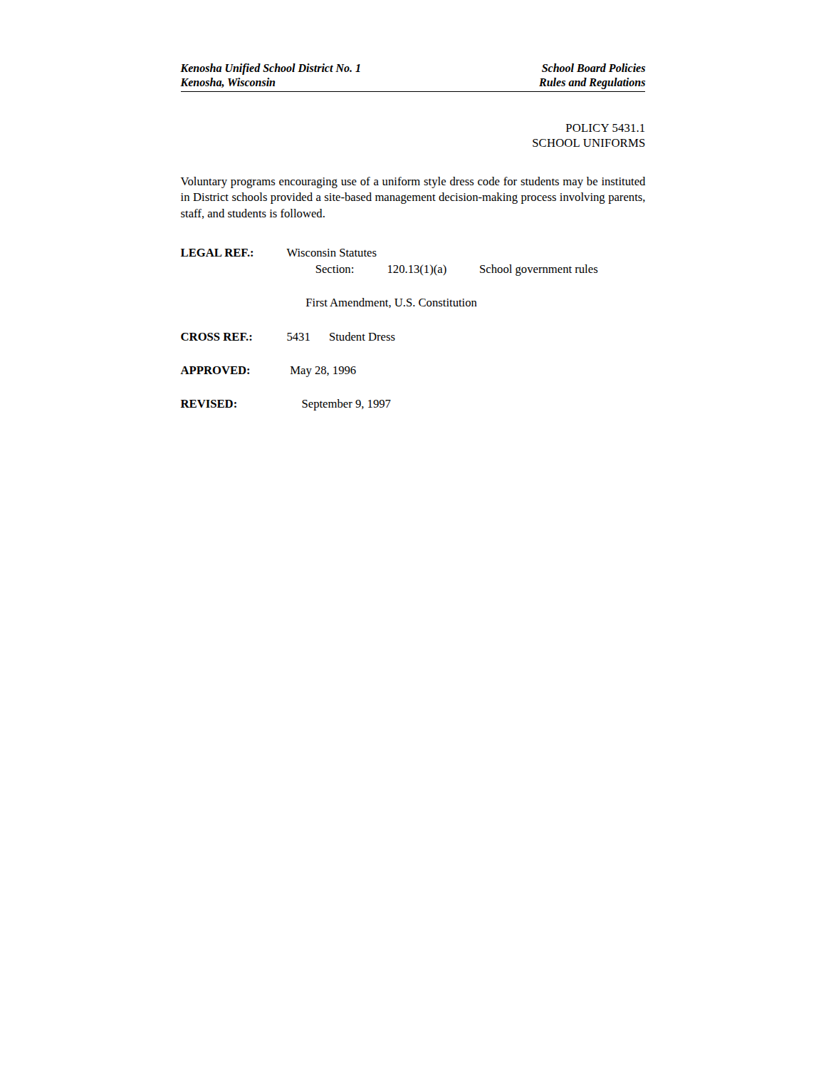| Kenosha Unified School District No. 1 | School Board Policies |
| Kenosha, Wisconsin | Rules and Regulations |
POLICY 5431.1
SCHOOL UNIFORMS
Voluntary programs encouraging use of a uniform style dress code for students may be instituted in District schools provided a site-based management decision-making process involving parents, staff, and students is followed.
| LEGAL REF.: | Wisconsin Statutes |
| | Section: 120.13(1)(a) School government rules |
| | First Amendment, U.S. Constitution |
| CROSS REF.: | 5431 Student Dress |
| APPROVED: | May 28, 1996 |
| REVISED: | September 9, 1997 |